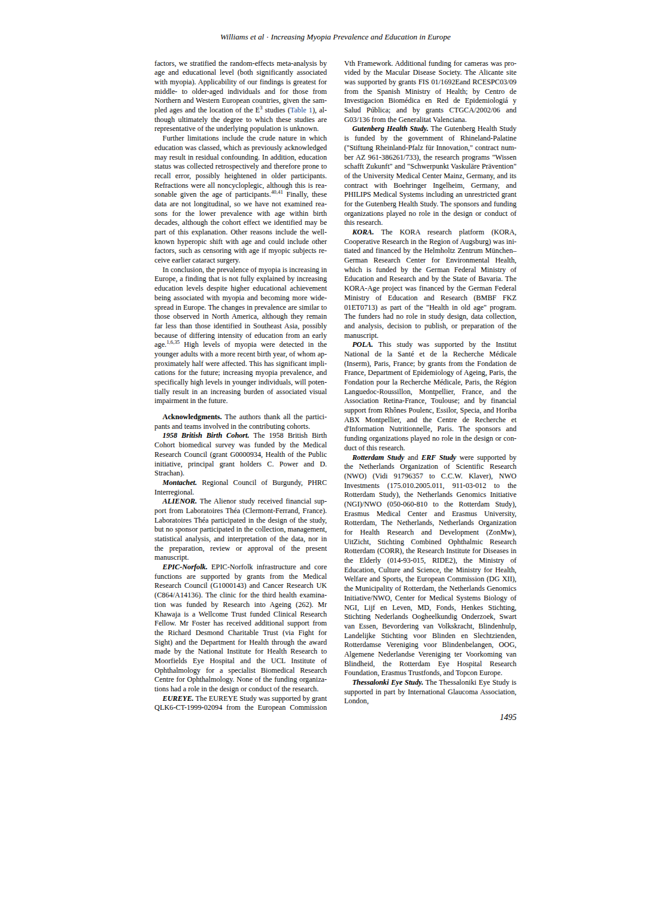Williams et al · Increasing Myopia Prevalence and Education in Europe
factors, we stratified the random-effects meta-analysis by age and educational level (both significantly associated with myopia). Applicability of our findings is greatest for middle- to older-aged individuals and for those from Northern and Western European countries, given the sampled ages and the location of the E3 studies (Table 1), although ultimately the degree to which these studies are representative of the underlying population is unknown.
Further limitations include the crude nature in which education was classed, which as previously acknowledged may result in residual confounding. In addition, education status was collected retrospectively and therefore prone to recall error, possibly heightened in older participants. Refractions were all noncycloplegic, although this is reasonable given the age of participants.40,41 Finally, these data are not longitudinal, so we have not examined reasons for the lower prevalence with age within birth decades, although the cohort effect we identified may be part of this explanation. Other reasons include the well-known hyperopic shift with age and could include other factors, such as censoring with age if myopic subjects receive earlier cataract surgery.
In conclusion, the prevalence of myopia is increasing in Europe, a finding that is not fully explained by increasing education levels despite higher educational achievement being associated with myopia and becoming more widespread in Europe. The changes in prevalence are similar to those observed in North America, although they remain far less than those identified in Southeast Asia, possibly because of differing intensity of education from an early age.1,6,35 High levels of myopia were detected in the younger adults with a more recent birth year, of whom approximately half were affected. This has significant implications for the future; increasing myopia prevalence, and specifically high levels in younger individuals, will potentially result in an increasing burden of associated visual impairment in the future.
Acknowledgments. The authors thank all the participants and teams involved in the contributing cohorts.
1958 British Birth Cohort. The 1958 British Birth Cohort biomedical survey was funded by the Medical Research Council (grant G0000934, Health of the Public initiative, principal grant holders C. Power and D. Strachan).
Montachet. Regional Council of Burgundy, PHRC Interregional.
ALIENOR. The Alienor study received financial support from Laboratoires Théa (Clermont-Ferrand, France). Laboratoires Théa participated in the design of the study, but no sponsor participated in the collection, management, statistical analysis, and interpretation of the data, nor in the preparation, review or approval of the present manuscript.
EPIC-Norfolk. EPIC-Norfolk infrastructure and core functions are supported by grants from the Medical Research Council (G1000143) and Cancer Research UK (C864/A14136). The clinic for the third health examination was funded by Research into Ageing (262). Mr Khawaja is a Wellcome Trust funded Clinical Research Fellow. Mr Foster has received additional support from the Richard Desmond Charitable Trust (via Fight for Sight) and the Department for Health through the award made by the National Institute for Health Research to Moorfields Eye Hospital and the UCL Institute of Ophthalmology for a specialist Biomedical Research Centre for Ophthalmology. None of the funding organizations had a role in the design or conduct of the research.
EUREYE. The EUREYE Study was supported by grant QLK6-CT-1999-02094 from the European Commission Vth Framework. Additional funding for cameras was provided by the Macular Disease Society. The Alicante site was supported by grants FIS 01/1692Eand RCESPC03/09 from the Spanish Ministry of Health; by Centro de Investigacion Biomédica en Red de Epidemiologiá y Salud Pública; and by grants CTGCA/2002/06 and G03/136 from the Generalitat Valenciana.
Gutenberg Health Study. The Gutenberg Health Study is funded by the government of Rhineland-Palatine ("Stiftung Rheinland-Pfalz für Innovation," contract number AZ 961-386261/733), the research programs "Wissen schafft Zukunft" and "Schwerpunkt Vaskuläre Prävention" of the University Medical Center Mainz, Germany, and its contract with Boehringer Ingelheim, Germany, and PHILIPS Medical Systems including an unrestricted grant for the Gutenberg Health Study. The sponsors and funding organizations played no role in the design or conduct of this research.
KORA. The KORA research platform (KORA, Cooperative Research in the Region of Augsburg) was initiated and financed by the Helmholtz Zentrum München–German Research Center for Environmental Health, which is funded by the German Federal Ministry of Education and Research and by the State of Bavaria. The KORA-Age project was financed by the German Federal Ministry of Education and Research (BMBF FKZ 01ET0713) as part of the "Health in old age" program. The funders had no role in study design, data collection, and analysis, decision to publish, or preparation of the manuscript.
POLA. This study was supported by the Institut National de la Santé et de la Recherche Médicale (Inserm), Paris, France; by grants from the Fondation de France, Department of Epidemiology of Ageing, Paris, the Fondation pour la Recherche Médicale, Paris, the Région Languedoc-Roussillon, Montpellier, France, and the Association Retina-France, Toulouse; and by financial support from Rhônes Poulenc, Essilor, Specia, and Horiba ABX Montpellier, and the Centre de Recherche et d'Information Nutritionnelle, Paris. The sponsors and funding organizations played no role in the design or conduct of this research.
Rotterdam Study and ERF Study were supported by the Netherlands Organization of Scientific Research (NWO) (Vidi 91796357 to C.C.W. Klaver), NWO Investments (175.010.2005.011, 911-03-012 to the Rotterdam Study), the Netherlands Genomics Initiative (NGI)/NWO (050-060-810 to the Rotterdam Study), Erasmus Medical Center and Erasmus University, Rotterdam, The Netherlands, Netherlands Organization for Health Research and Development (ZonMw), UitZicht, Stichting Combined Ophthalmic Research Rotterdam (CORR), the Research Institute for Diseases in the Elderly (014-93-015, RIDE2), the Ministry of Education, Culture and Science, the Ministry for Health, Welfare and Sports, the European Commission (DG XII), the Municipality of Rotterdam, the Netherlands Genomics Initiative/NWO, Center for Medical Systems Biology of NGI, Lijf en Leven, MD, Fonds, Henkes Stichting, Stichting Nederlands Oogheelkundig Onderzoek, Swart van Essen, Bevordering van Volkskracht, Blindenhulp, Landelijke Stichting voor Blinden en Slechtzienden, Rotterdamse Vereniging voor Blindenbelangen, OOG, Algemene Nederlandse Vereniging ter Voorkoming van Blindheid, the Rotterdam Eye Hospital Research Foundation, Erasmus Trustfonds, and Topcon Europe.
Thessalonki Eye Study. The Thessaloniki Eye Study is supported in part by International Glaucoma Association, London,
1495